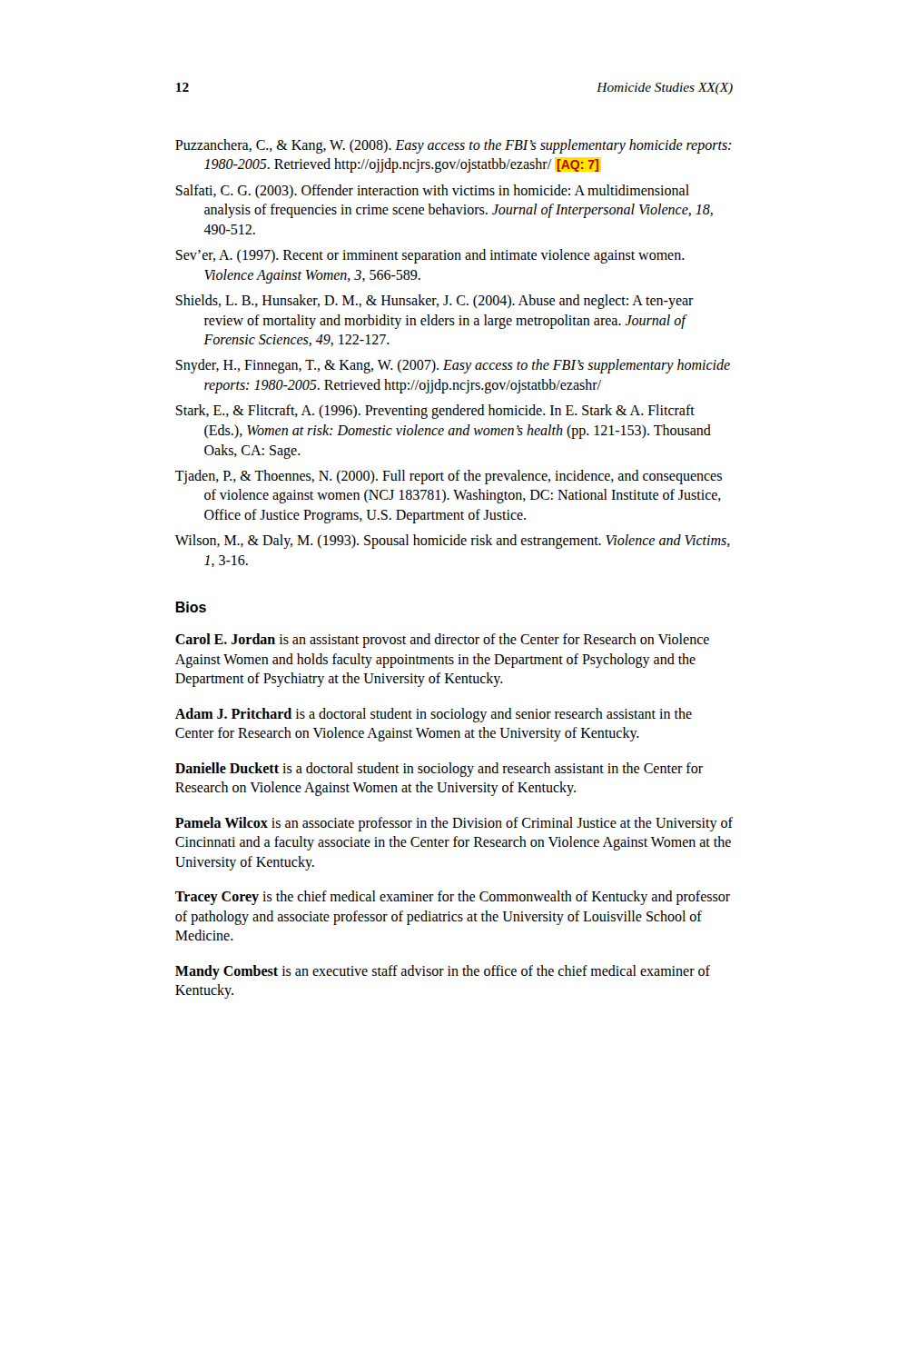12 Homicide Studies XX(X)
Puzzanchera, C., & Kang, W. (2008). Easy access to the FBI’s supplementary homicide reports: 1980-2005. Retrieved http://ojjdp.ncjrs.gov/ojstatbb/ezashr/ [AQ: 7]
Salfati, C. G. (2003). Offender interaction with victims in homicide: A multidimensional analysis of frequencies in crime scene behaviors. Journal of Interpersonal Violence, 18, 490-512.
Sev’er, A. (1997). Recent or imminent separation and intimate violence against women. Violence Against Women, 3, 566-589.
Shields, L. B., Hunsaker, D. M., & Hunsaker, J. C. (2004). Abuse and neglect: A ten-year review of mortality and morbidity in elders in a large metropolitan area. Journal of Forensic Sciences, 49, 122-127.
Snyder, H., Finnegan, T., & Kang, W. (2007). Easy access to the FBI’s supplementary homicide reports: 1980-2005. Retrieved http://ojjdp.ncjrs.gov/ojstatbb/ezashr/
Stark, E., & Flitcraft, A. (1996). Preventing gendered homicide. In E. Stark & A. Flitcraft (Eds.), Women at risk: Domestic violence and women’s health (pp. 121-153). Thousand Oaks, CA: Sage.
Tjaden, P., & Thoennes, N. (2000). Full report of the prevalence, incidence, and consequences of violence against women (NCJ 183781). Washington, DC: National Institute of Justice, Office of Justice Programs, U.S. Department of Justice.
Wilson, M., & Daly, M. (1993). Spousal homicide risk and estrangement. Violence and Victims, 1, 3-16.
Bios
Carol E. Jordan is an assistant provost and director of the Center for Research on Violence Against Women and holds faculty appointments in the Department of Psychology and the Department of Psychiatry at the University of Kentucky.
Adam J. Pritchard is a doctoral student in sociology and senior research assistant in the Center for Research on Violence Against Women at the University of Kentucky.
Danielle Duckett is a doctoral student in sociology and research assistant in the Center for Research on Violence Against Women at the University of Kentucky.
Pamela Wilcox is an associate professor in the Division of Criminal Justice at the University of Cincinnati and a faculty associate in the Center for Research on Violence Against Women at the University of Kentucky.
Tracey Corey is the chief medical examiner for the Commonwealth of Kentucky and professor of pathology and associate professor of pediatrics at the University of Louisville School of Medicine.
Mandy Combest is an executive staff advisor in the office of the chief medical examiner of Kentucky.